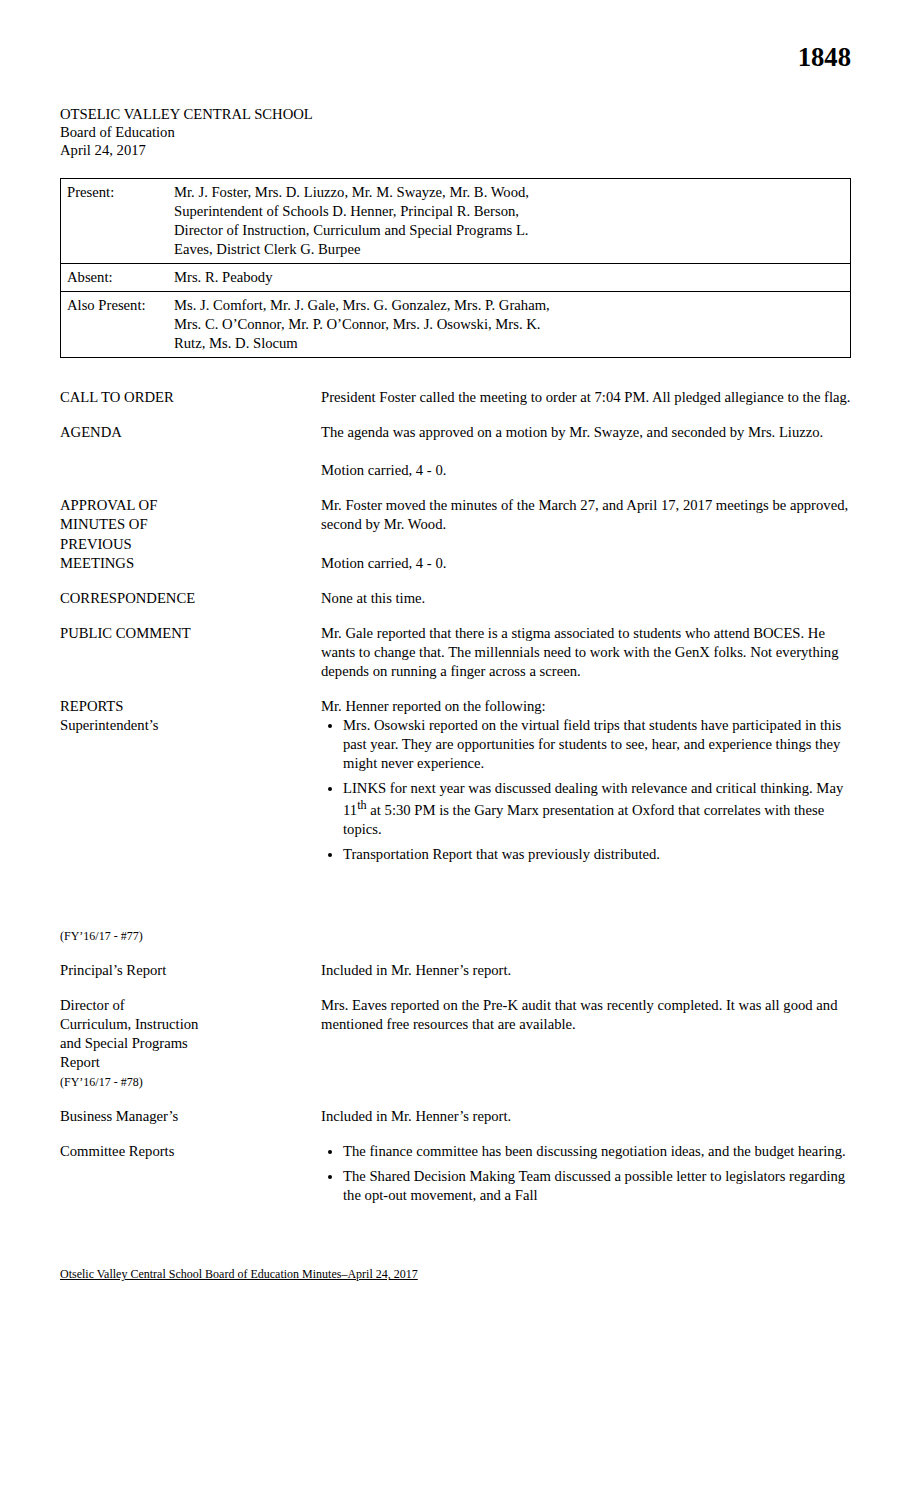1848
OTSELIC VALLEY CENTRAL SCHOOL
Board of Education
April 24, 2017
| Present: | Mr. J. Foster, Mrs. D. Liuzzo, Mr. M. Swayze, Mr. B. Wood, Superintendent of Schools D. Henner, Principal R. Berson, Director of Instruction, Curriculum and Special Programs L. Eaves, District Clerk G. Burpee |
| Absent: | Mrs. R. Peabody |
| Also Present: | Ms. J. Comfort, Mr. J. Gale, Mrs. G. Gonzalez, Mrs. P. Graham, Mrs. C. O’Connor, Mr. P. O’Connor, Mrs. J. Osowski, Mrs. K. Rutz, Ms. D. Slocum |
| CALL TO ORDER | President Foster called the meeting to order at 7:04 PM. All pledged allegiance to the flag. |
| AGENDA | The agenda was approved on a motion by Mr. Swayze, and seconded by Mrs. Liuzzo. Motion carried, 4 - 0. |
| APPROVAL OF MINUTES OF PREVIOUS MEETINGS | Mr. Foster moved the minutes of the March 27, and April 17, 2017 meetings be approved, second by Mr. Wood. Motion carried, 4 - 0. |
| CORRESPONDENCE | None at this time. |
| PUBLIC COMMENT | Mr. Gale reported that there is a stigma associated to students who attend BOCES. He wants to change that. The millennials need to work with the GenX folks. Not everything depends on running a finger across a screen. |
| REPORTS Superintendent’s (FY’16/17 - #77) | Mr. Henner reported on the following: Mrs. Osowski reported on the virtual field trips that students have participated in this past year. They are opportunities for students to see, hear, and experience things they might never experience. LINKS for next year was discussed dealing with relevance and critical thinking. May 11 th at 5:30 PM is the Gary Marx presentation at Oxford that correlates with these topics. Transportation Report that was previously distributed. |
| Principal’s Report | Included in Mr. Henner’s report. |
| Director of Curriculum, Instruction and Special Programs Report (FY’16/17 - #78) | Mrs. Eaves reported on the Pre-K audit that was recently completed. It was all good and mentioned free resources that are available. |
| Business Manager’s | Included in Mr. Henner’s report. |
| Committee Reports | The finance committee has been discussing negotiation ideas, and the budget hearing. The Shared Decision Making Team discussed a possible letter to legislators regarding the opt-out movement, and a Fall |
Otselic Valley Central School Board of Education Minutes–April 24, 2017